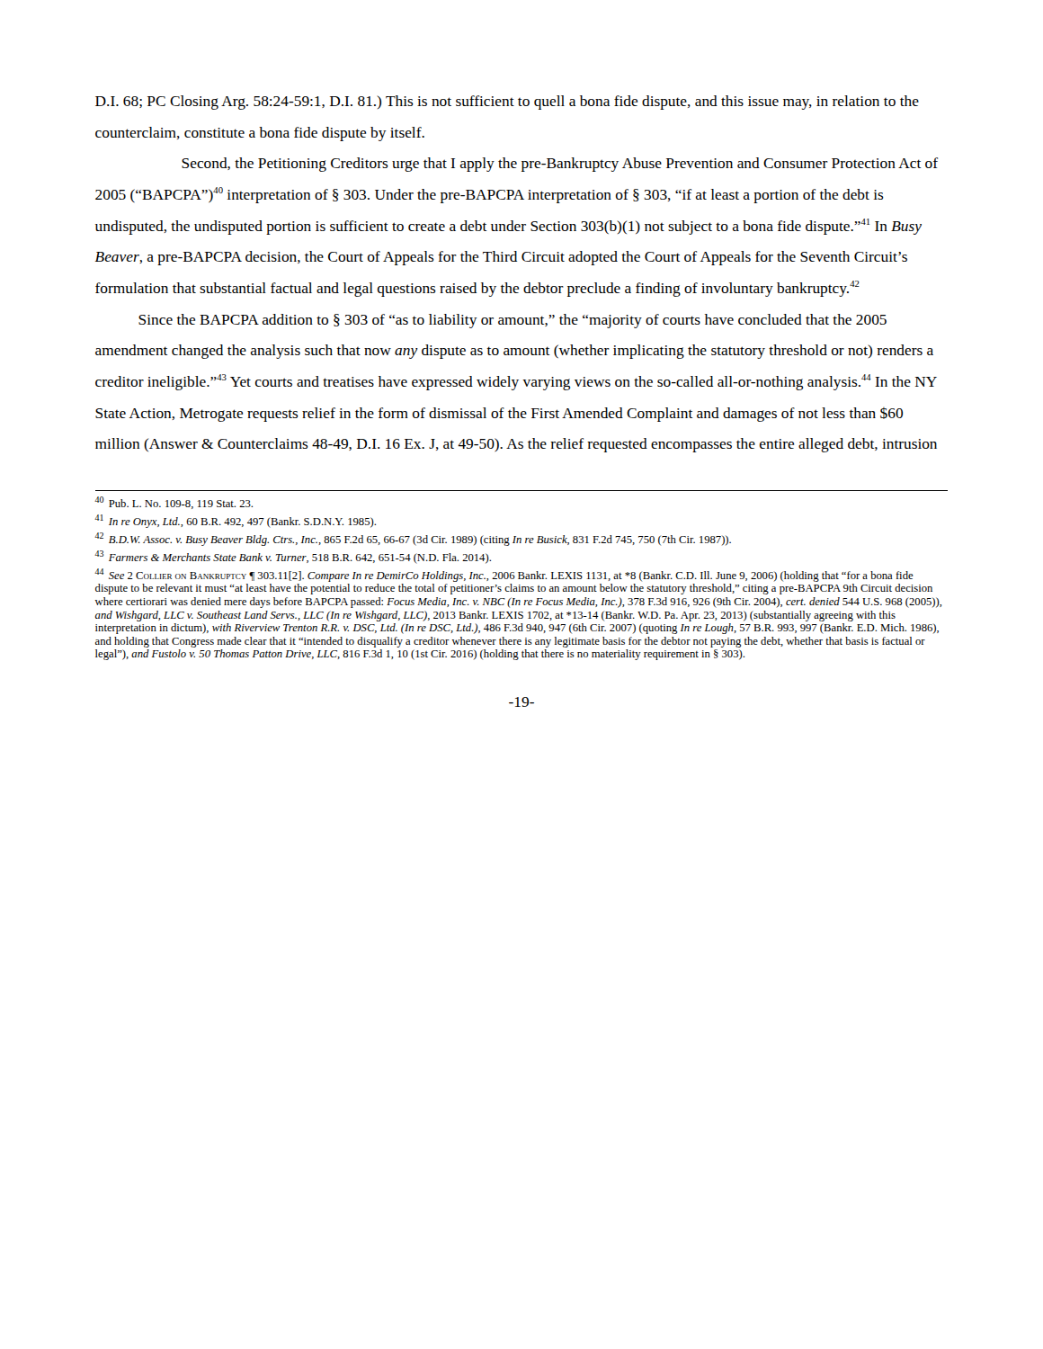D.I. 68; PC Closing Arg. 58:24-59:1, D.I. 81.) This is not sufficient to quell a bona fide dispute, and this issue may, in relation to the counterclaim, constitute a bona fide dispute by itself.
Second, the Petitioning Creditors urge that I apply the pre-Bankruptcy Abuse Prevention and Consumer Protection Act of 2005 (“BAPCPA”)40 interpretation of § 303. Under the pre-BAPCPA interpretation of § 303, “if at least a portion of the debt is undisputed, the undisputed portion is sufficient to create a debt under Section 303(b)(1) not subject to a bona fide dispute.”41 In Busy Beaver, a pre-BAPCPA decision, the Court of Appeals for the Third Circuit adopted the Court of Appeals for the Seventh Circuit’s formulation that substantial factual and legal questions raised by the debtor preclude a finding of involuntary bankruptcy.42
Since the BAPCPA addition to § 303 of “as to liability or amount,” the “majority of courts have concluded that the 2005 amendment changed the analysis such that now any dispute as to amount (whether implicating the statutory threshold or not) renders a creditor ineligible.”43 Yet courts and treatises have expressed widely varying views on the so-called all-or-nothing analysis.44 In the NY State Action, Metrogate requests relief in the form of dismissal of the First Amended Complaint and damages of not less than $60 million (Answer & Counterclaims 48-49, D.I. 16 Ex. J, at 49-50). As the relief requested encompasses the entire alleged debt, intrusion
40 Pub. L. No. 109-8, 119 Stat. 23.
41 In re Onyx, Ltd., 60 B.R. 492, 497 (Bankr. S.D.N.Y. 1985).
42 B.D.W. Assoc. v. Busy Beaver Bldg. Ctrs., Inc., 865 F.2d 65, 66-67 (3d Cir. 1989) (citing In re Busick, 831 F.2d 745, 750 (7th Cir. 1987)).
43 Farmers & Merchants State Bank v. Turner, 518 B.R. 642, 651-54 (N.D. Fla. 2014).
44 See 2 Collier on Bankruptcy ¶ 303.11[2]. Compare In re DemirCo Holdings, Inc., 2006 Bankr. LEXIS 1131, at *8 (Bankr. C.D. Ill. June 9, 2006) (holding that “for a bona fide dispute to be relevant it must “at least have the potential to reduce the total of petitioner’s claims to an amount below the statutory threshold,” citing a pre-BAPCPA 9th Circuit decision where certiorari was denied mere days before BAPCPA passed: Focus Media, Inc. v. NBC (In re Focus Media, Inc.), 378 F.3d 916, 926 (9th Cir. 2004), cert. denied 544 U.S. 968 (2005)), and Wishgard, LLC v. Southeast Land Servs., LLC (In re Wishgard, LLC), 2013 Bankr. LEXIS 1702, at *13-14 (Bankr. W.D. Pa. Apr. 23, 2013) (substantially agreeing with this interpretation in dictum), with Riverview Trenton R.R. v. DSC, Ltd. (In re DSC, Ltd.), 486 F.3d 940, 947 (6th Cir. 2007) (quoting In re Lough, 57 B.R. 993, 997 (Bankr. E.D. Mich. 1986), and holding that Congress made clear that it “intended to disqualify a creditor whenever there is any legitimate basis for the debtor not paying the debt, whether that basis is factual or legal”), and Fustolo v. 50 Thomas Patton Drive, LLC, 816 F.3d 1, 10 (1st Cir. 2016) (holding that there is no materiality requirement in § 303).
-19-